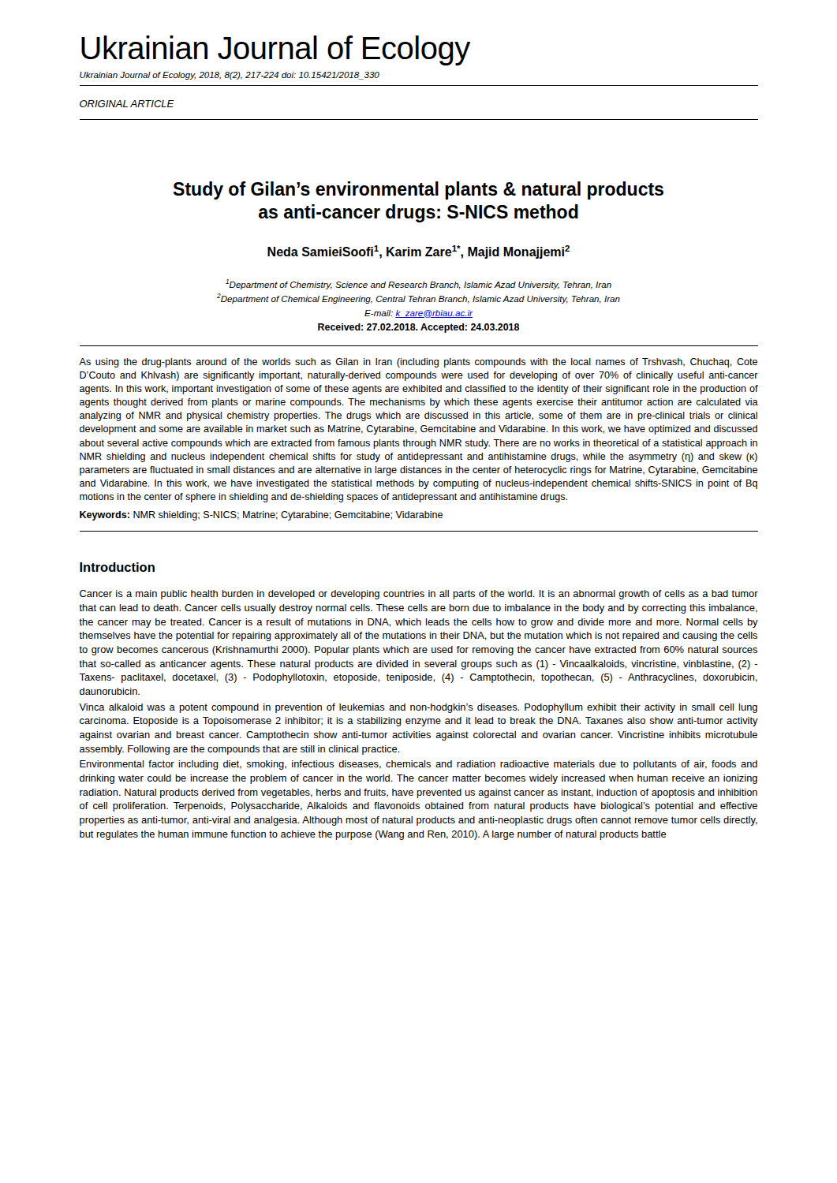Ukrainian Journal of Ecology
Ukrainian Journal of Ecology, 2018, 8(2), 217-224 doi: 10.15421/2018_330
ORIGINAL ARTICLE
Study of Gilan’s environmental plants & natural products
as anti-cancer drugs: S-NICS method
Neda SamieiSoofi1, Karim Zare1*, Majid Monajjemi2
1Department of Chemistry, Science and Research Branch, Islamic Azad University, Tehran, Iran
2Department of Chemical Engineering, Central Tehran Branch, Islamic Azad University, Tehran, Iran
E-mail: k_zare@rbiau.ac.ir
Received: 27.02.2018. Accepted: 24.03.2018
As using the drug-plants around of the worlds such as Gilan in Iran (including plants compounds with the local names of Trshvash, Chuchaq, Cote D’Couto and Khlvash) are significantly important, naturally-derived compounds were used for developing of over 70% of clinically useful anti-cancer agents. In this work, important investigation of some of these agents are exhibited and classified to the identity of their significant role in the production of agents thought derived from plants or marine compounds. The mechanisms by which these agents exercise their antitumor action are calculated via analyzing of NMR and physical chemistry properties. The drugs which are discussed in this article, some of them are in pre-clinical trials or clinical development and some are available in market such as Matrine, Cytarabine, Gemcitabine and Vidarabine. In this work, we have optimized and discussed about several active compounds which are extracted from famous plants through NMR study. There are no works in theoretical of a statistical approach in NMR shielding and nucleus independent chemical shifts for study of antidepressant and antihistamine drugs, while the asymmetry (η) and skew (κ) parameters are fluctuated in small distances and are alternative in large distances in the center of heterocyclic rings for Matrine, Cytarabine, Gemcitabine and Vidarabine. In this work, we have investigated the statistical methods by computing of nucleus-independent chemical shifts-SNICS in point of Bq motions in the center of sphere in shielding and de-shielding spaces of antidepressant and antihistamine drugs.
Keywords: NMR shielding; S-NICS; Matrine; Cytarabine; Gemcitabine; Vidarabine
Introduction
Cancer is a main public health burden in developed or developing countries in all parts of the world. It is an abnormal growth of cells as a bad tumor that can lead to death. Cancer cells usually destroy normal cells. These cells are born due to imbalance in the body and by correcting this imbalance, the cancer may be treated. Cancer is a result of mutations in DNA, which leads the cells how to grow and divide more and more. Normal cells by themselves have the potential for repairing approximately all of the mutations in their DNA, but the mutation which is not repaired and causing the cells to grow becomes cancerous (Krishnamurthi 2000). Popular plants which are used for removing the cancer have extracted from 60% natural sources that so-called as anticancer agents. These natural products are divided in several groups such as (1) - Vincaalkaloids, vincristine, vinblastine, (2) - Taxens- paclitaxel, docetaxel, (3) - Podophyllotoxin, etoposide, teniposide, (4) - Camptothecin, topothecan, (5) - Anthracyclines, doxorubicin, daunorubicin.
Vinca alkaloid was a potent compound in prevention of leukemias and non-hodgkin’s diseases. Podophyllum exhibit their activity in small cell lung carcinoma. Etoposide is a Topoisomerase 2 inhibitor; it is a stabilizing enzyme and it lead to break the DNA. Taxanes also show anti-tumor activity against ovarian and breast cancer. Camptothecin show anti-tumor activities against colorectal and ovarian cancer. Vincristine inhibits microtubule assembly. Following are the compounds that are still in clinical practice.
Environmental factor including diet, smoking, infectious diseases, chemicals and radiation radioactive materials due to pollutants of air, foods and drinking water could be increase the problem of cancer in the world. The cancer matter becomes widely increased when human receive an ionizing radiation. Natural products derived from vegetables, herbs and fruits, have prevented us against cancer as instant, induction of apoptosis and inhibition of cell proliferation. Terpenoids, Polysaccharide, Alkaloids and flavonoids obtained from natural products have biological’s potential and effective properties as anti-tumor, anti-viral and analgesia. Although most of natural products and anti-neoplastic drugs often cannot remove tumor cells directly, but regulates the human immune function to achieve the purpose (Wang and Ren, 2010). A large number of natural products battle